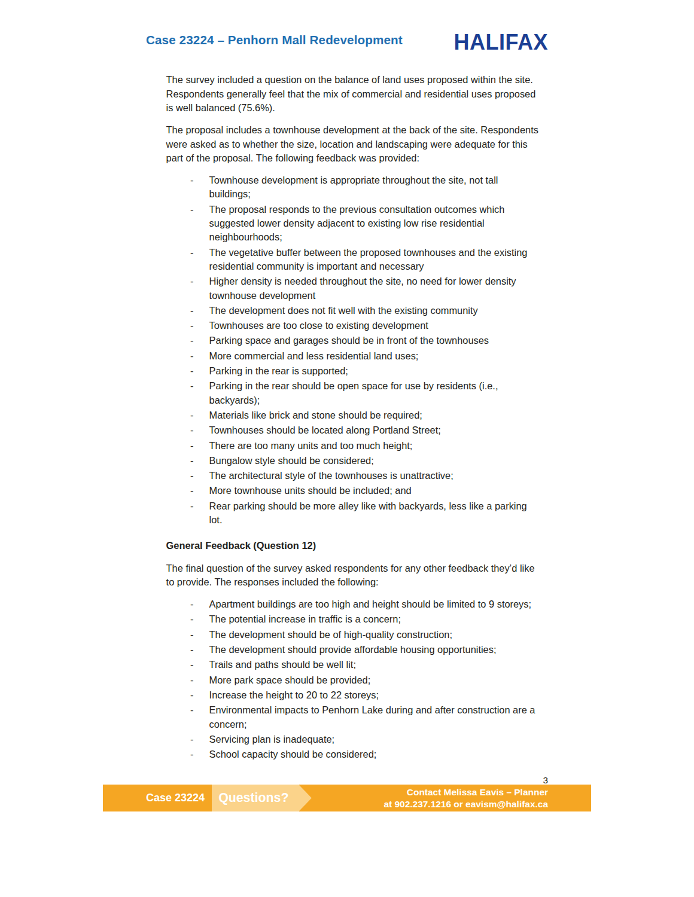Case 23224 – Penhorn Mall Redevelopment
HALIFAX
The survey included a question on the balance of land uses proposed within the site. Respondents generally feel that the mix of commercial and residential uses proposed is well balanced (75.6%).
The proposal includes a townhouse development at the back of the site. Respondents were asked as to whether the size, location and landscaping were adequate for this part of the proposal. The following feedback was provided:
Townhouse development is appropriate throughout the site, not tall buildings;
The proposal responds to the previous consultation outcomes which suggested lower density adjacent to existing low rise residential neighbourhoods;
The vegetative buffer between the proposed townhouses and the existing residential community is important and necessary
Higher density is needed throughout the site, no need for lower density townhouse development
The development does not fit well with the existing community
Townhouses are too close to existing development
Parking space and garages should be in front of the townhouses
More commercial and less residential land uses;
Parking in the rear is supported;
Parking in the rear should be open space for use by residents (i.e., backyards);
Materials like brick and stone should be required;
Townhouses should be located along Portland Street;
There are too many units and too much height;
Bungalow style should be considered;
The architectural style of the townhouses is unattractive;
More townhouse units should be included; and
Rear parking should be more alley like with backyards, less like a parking lot.
General Feedback (Question 12)
The final question of the survey asked respondents for any other feedback they’d like to provide. The responses included the following:
Apartment buildings are too high and height should be limited to 9 storeys;
The potential increase in traffic is a concern;
The development should be of high-quality construction;
The development should provide affordable housing opportunities;
Trails and paths should be well lit;
More park space should be provided;
Increase the height to 20 to 22 storeys;
Environmental impacts to Penhorn Lake during and after construction are a concern;
Servicing plan is inadequate;
School capacity should be considered;
3
Case 23224
Questions?
Contact Melissa Eavis – Planner
at 902.237.1216 or eavism@halifax.ca